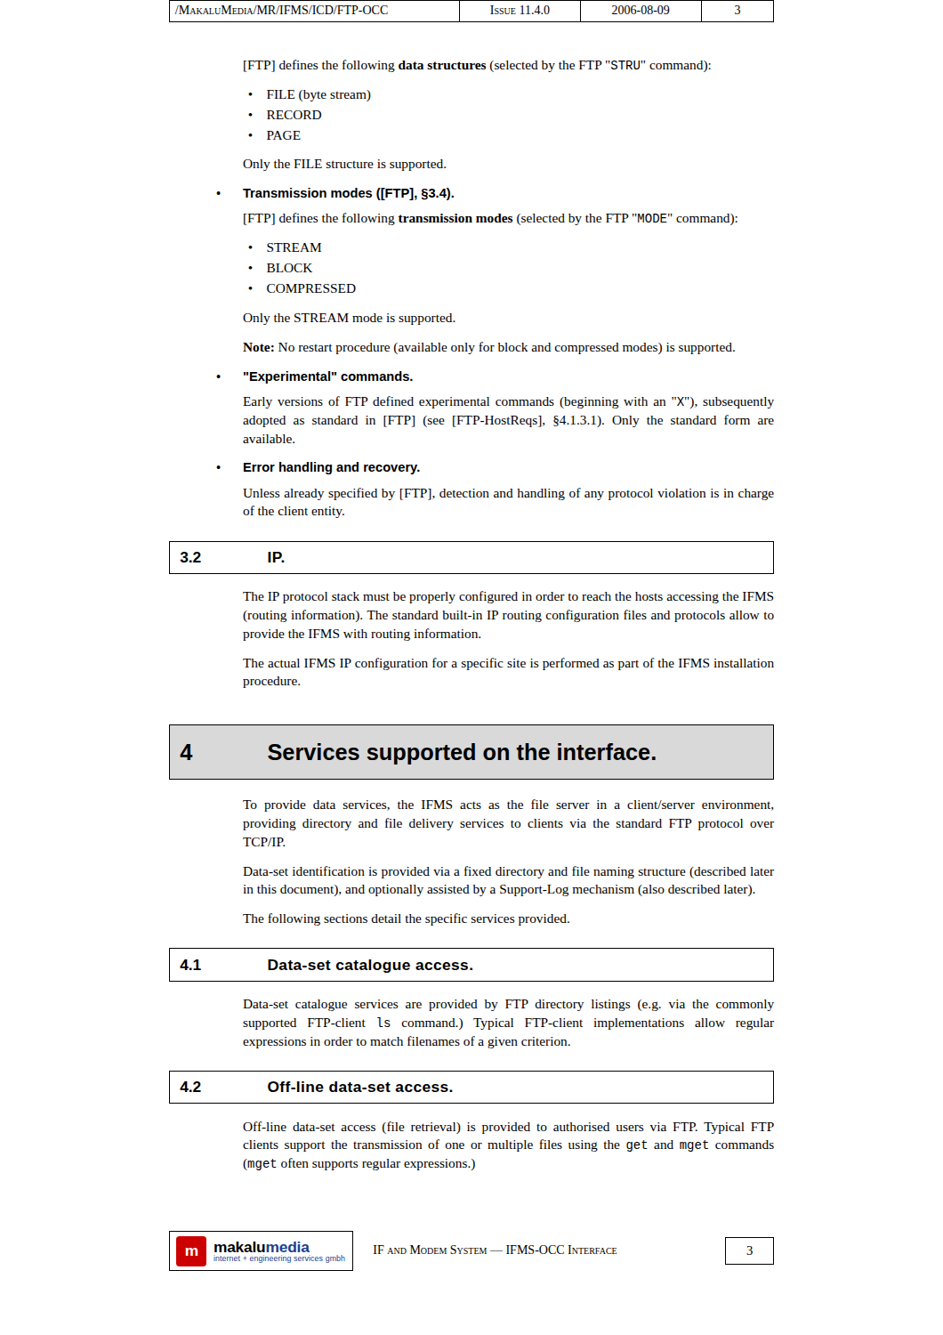| /MakaluMedia/MR/IFMS/ICD/FTP-OCC | Issue 11.4.0 | 2006-08-09 | 3 |
[FTP] defines the following data structures (selected by the FTP "STRU" command):
FILE (byte stream)
RECORD
PAGE
Only the FILE structure is supported.
Transmission modes ([FTP], §3.4).
[FTP] defines the following transmission modes (selected by the FTP "MODE" command):
STREAM
BLOCK
COMPRESSED
Only the STREAM mode is supported.
Note: No restart procedure (available only for block and compressed modes) is supported.
"Experimental" commands.
Early versions of FTP defined experimental commands (beginning with an "X"), subsequently adopted as standard in [FTP] (see [FTP-HostReqs], §4.1.3.1). Only the standard form are available.
Error handling and recovery.
Unless already specified by [FTP], detection and handling of any protocol violation is in charge of the client entity.
3.2 IP.
The IP protocol stack must be properly configured in order to reach the hosts accessing the IFMS (routing information). The standard built-in IP routing configuration files and protocols allow to provide the IFMS with routing information.
The actual IFMS IP configuration for a specific site is performed as part of the IFMS installation procedure.
4 Services supported on the interface.
To provide data services, the IFMS acts as the file server in a client/server environment, providing directory and file delivery services to clients via the standard FTP protocol over TCP/IP.
Data-set identification is provided via a fixed directory and file naming structure (described later in this document), and optionally assisted by a Support-Log mechanism (also described later).
The following sections detail the specific services provided.
4.1 Data-set catalogue access.
Data-set catalogue services are provided by FTP directory listings (e.g. via the commonly supported FTP-client ls command.) Typical FTP-client implementations allow regular expressions in order to match filenames of a given criterion.
4.2 Off-line data-set access.
Off-line data-set access (file retrieval) is provided to authorised users via FTP. Typical FTP clients support the transmission of one or multiple files using the get and mget commands (mget often supports regular expressions.)
m
makalumedia
internet + engineering services gmbh
IF and Modem System — IFMS-OCC Interface
3